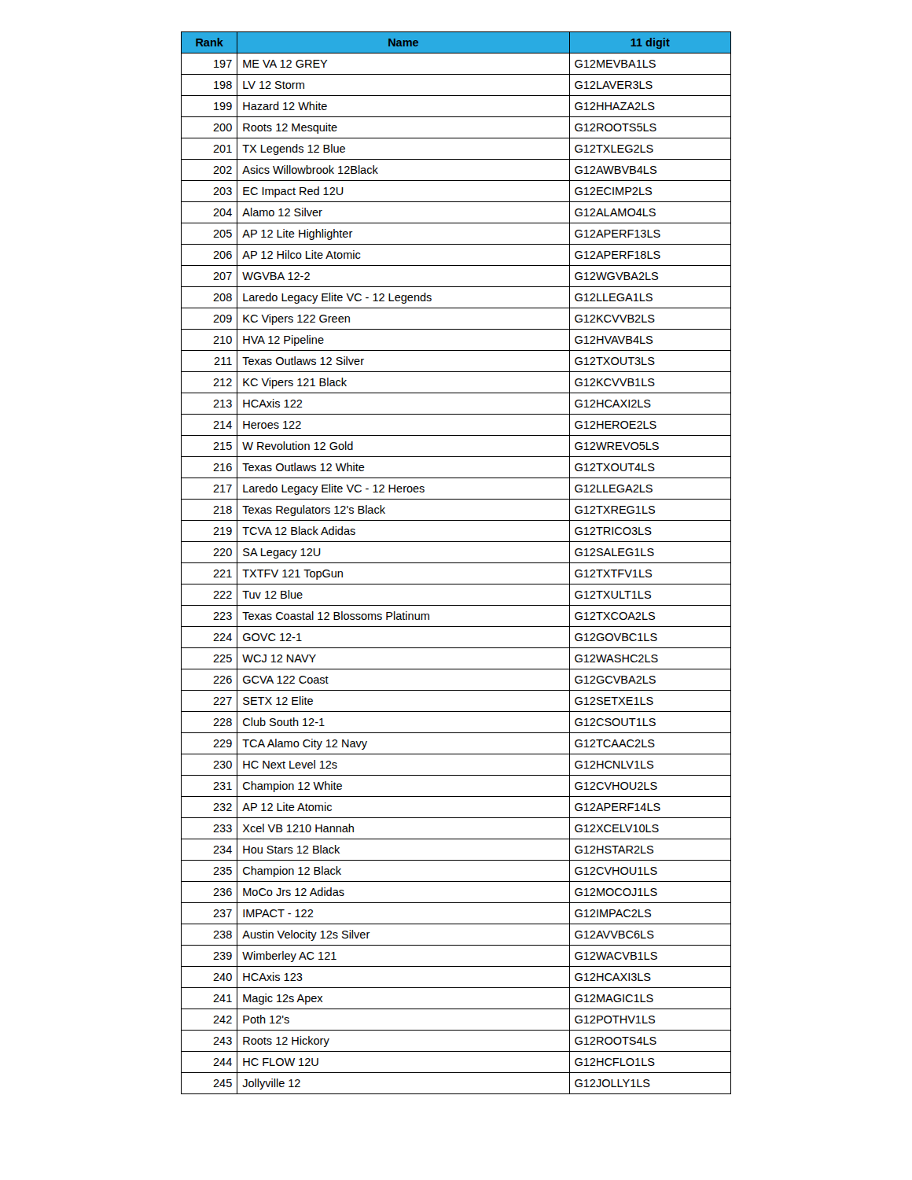| Rank | Name | 11 digit |
| --- | --- | --- |
| 197 | ME VA 12 GREY | G12MEVBA1LS |
| 198 | LV 12 Storm | G12LAVER3LS |
| 199 | Hazard 12 White | G12HHAZA2LS |
| 200 | Roots 12 Mesquite | G12ROOTS5LS |
| 201 | TX Legends 12 Blue | G12TXLEG2LS |
| 202 | Asics Willowbrook 12Black | G12AWBVB4LS |
| 203 | EC Impact Red 12U | G12ECIMP2LS |
| 204 | Alamo 12 Silver | G12ALAMO4LS |
| 205 | AP 12 Lite Highlighter | G12APERF13LS |
| 206 | AP 12 Hilco Lite Atomic | G12APERF18LS |
| 207 | WGVBA 12-2 | G12WGVBA2LS |
| 208 | Laredo Legacy Elite VC - 12 Legends | G12LLEGA1LS |
| 209 | KC Vipers 122 Green | G12KCVVB2LS |
| 210 | HVA 12 Pipeline | G12HVAVB4LS |
| 211 | Texas Outlaws 12 Silver | G12TXOUT3LS |
| 212 | KC Vipers 121 Black | G12KCVVB1LS |
| 213 | HCAxis 122 | G12HCAXI2LS |
| 214 | Heroes 122 | G12HEROE2LS |
| 215 | W Revolution 12 Gold | G12WREVO5LS |
| 216 | Texas Outlaws 12 White | G12TXOUT4LS |
| 217 | Laredo Legacy Elite VC - 12 Heroes | G12LLEGA2LS |
| 218 | Texas Regulators 12's Black | G12TXREG1LS |
| 219 | TCVA 12 Black Adidas | G12TRICO3LS |
| 220 | SA Legacy 12U | G12SALEG1LS |
| 221 | TXTFV 121 TopGun | G12TXTFV1LS |
| 222 | Tuv 12 Blue | G12TXULT1LS |
| 223 | Texas Coastal 12 Blossoms Platinum | G12TXCOA2LS |
| 224 | GOVC 12-1 | G12GOVBC1LS |
| 225 | WCJ 12 NAVY | G12WASHC2LS |
| 226 | GCVA 122 Coast | G12GCVBA2LS |
| 227 | SETX 12 Elite | G12SETXE1LS |
| 228 | Club South 12-1 | G12CSOUT1LS |
| 229 | TCA Alamo City 12 Navy | G12TCAAC2LS |
| 230 | HC Next Level 12s | G12HCNLV1LS |
| 231 | Champion 12 White | G12CVHOU2LS |
| 232 | AP 12 Lite Atomic | G12APERF14LS |
| 233 | Xcel VB 1210 Hannah | G12XCELV10LS |
| 234 | Hou Stars 12 Black | G12HSTAR2LS |
| 235 | Champion 12 Black | G12CVHOU1LS |
| 236 | MoCo Jrs 12 Adidas | G12MOCOJ1LS |
| 237 | IMPACT - 122 | G12IMPAC2LS |
| 238 | Austin Velocity 12s Silver | G12AVVBC6LS |
| 239 | Wimberley AC 121 | G12WACVB1LS |
| 240 | HCAxis 123 | G12HCAXI3LS |
| 241 | Magic 12s Apex | G12MAGIC1LS |
| 242 | Poth 12's | G12POTHV1LS |
| 243 | Roots 12 Hickory | G12ROOTS4LS |
| 244 | HC FLOW 12U | G12HCFLO1LS |
| 245 | Jollyville 12 | G12JOLLY1LS |